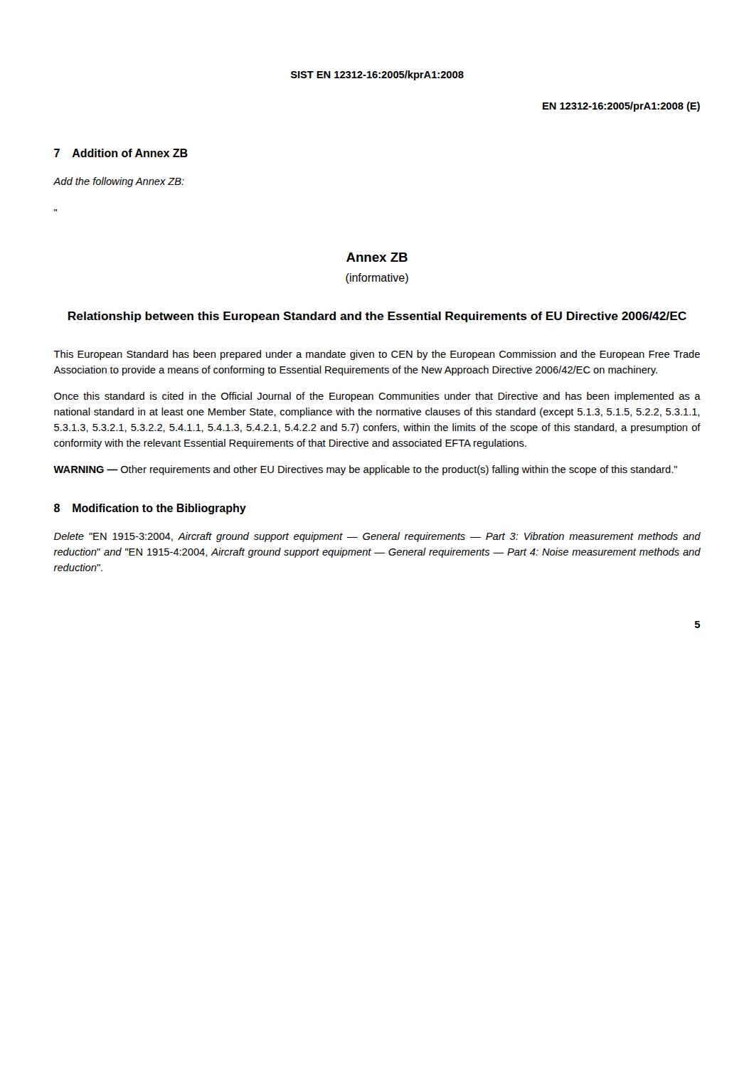SIST EN 12312-16:2005/kprA1:2008
EN 12312-16:2005/prA1:2008 (E)
7 Addition of Annex ZB
Add the following Annex ZB:
"
Annex ZB
(informative)
Relationship between this European Standard and the Essential Requirements of EU Directive 2006/42/EC
This European Standard has been prepared under a mandate given to CEN by the European Commission and the European Free Trade Association to provide a means of conforming to Essential Requirements of the New Approach Directive 2006/42/EC on machinery.
Once this standard is cited in the Official Journal of the European Communities under that Directive and has been implemented as a national standard in at least one Member State, compliance with the normative clauses of this standard (except 5.1.3, 5.1.5, 5.2.2, 5.3.1.1, 5.3.1.3, 5.3.2.1, 5.3.2.2, 5.4.1.1, 5.4.1.3, 5.4.2.1, 5.4.2.2 and 5.7) confers, within the limits of the scope of this standard, a presumption of conformity with the relevant Essential Requirements of that Directive and associated EFTA regulations.
WARNING — Other requirements and other EU Directives may be applicable to the product(s) falling within the scope of this standard."
8 Modification to the Bibliography
Delete "EN 1915-3:2004, Aircraft ground support equipment — General requirements — Part 3: Vibration measurement methods and reduction" and "EN 1915-4:2004, Aircraft ground support equipment — General requirements — Part 4: Noise measurement methods and reduction".
5